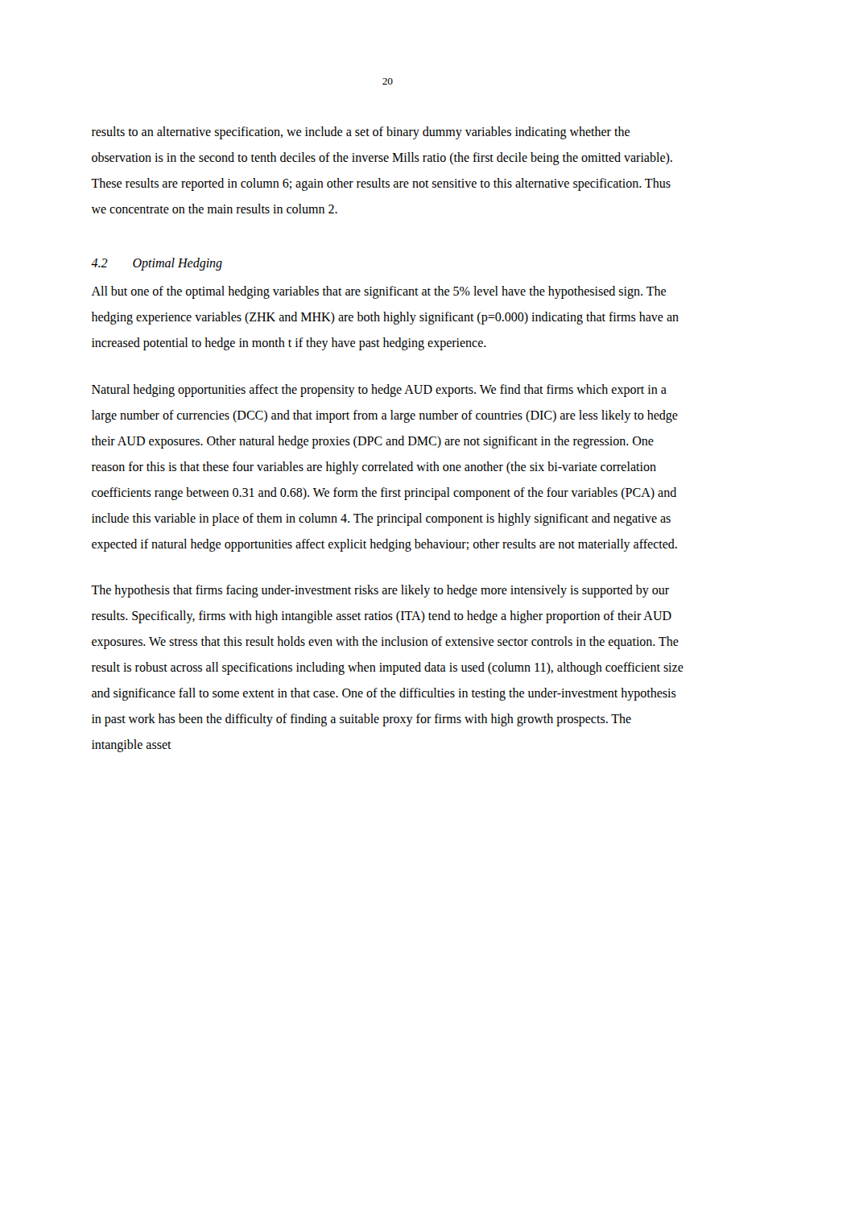20
results to an alternative specification, we include a set of binary dummy variables indicating whether the observation is in the second to tenth deciles of the inverse Mills ratio (the first decile being the omitted variable). These results are reported in column 6; again other results are not sensitive to this alternative specification. Thus we concentrate on the main results in column 2.
4.2 Optimal Hedging
All but one of the optimal hedging variables that are significant at the 5% level have the hypothesised sign. The hedging experience variables (ZHK and MHK) are both highly significant (p=0.000) indicating that firms have an increased potential to hedge in month t if they have past hedging experience.
Natural hedging opportunities affect the propensity to hedge AUD exports. We find that firms which export in a large number of currencies (DCC) and that import from a large number of countries (DIC) are less likely to hedge their AUD exposures. Other natural hedge proxies (DPC and DMC) are not significant in the regression. One reason for this is that these four variables are highly correlated with one another (the six bi-variate correlation coefficients range between 0.31 and 0.68). We form the first principal component of the four variables (PCA) and include this variable in place of them in column 4. The principal component is highly significant and negative as expected if natural hedge opportunities affect explicit hedging behaviour; other results are not materially affected.
The hypothesis that firms facing under-investment risks are likely to hedge more intensively is supported by our results. Specifically, firms with high intangible asset ratios (ITA) tend to hedge a higher proportion of their AUD exposures. We stress that this result holds even with the inclusion of extensive sector controls in the equation. The result is robust across all specifications including when imputed data is used (column 11), although coefficient size and significance fall to some extent in that case. One of the difficulties in testing the under-investment hypothesis in past work has been the difficulty of finding a suitable proxy for firms with high growth prospects. The intangible asset